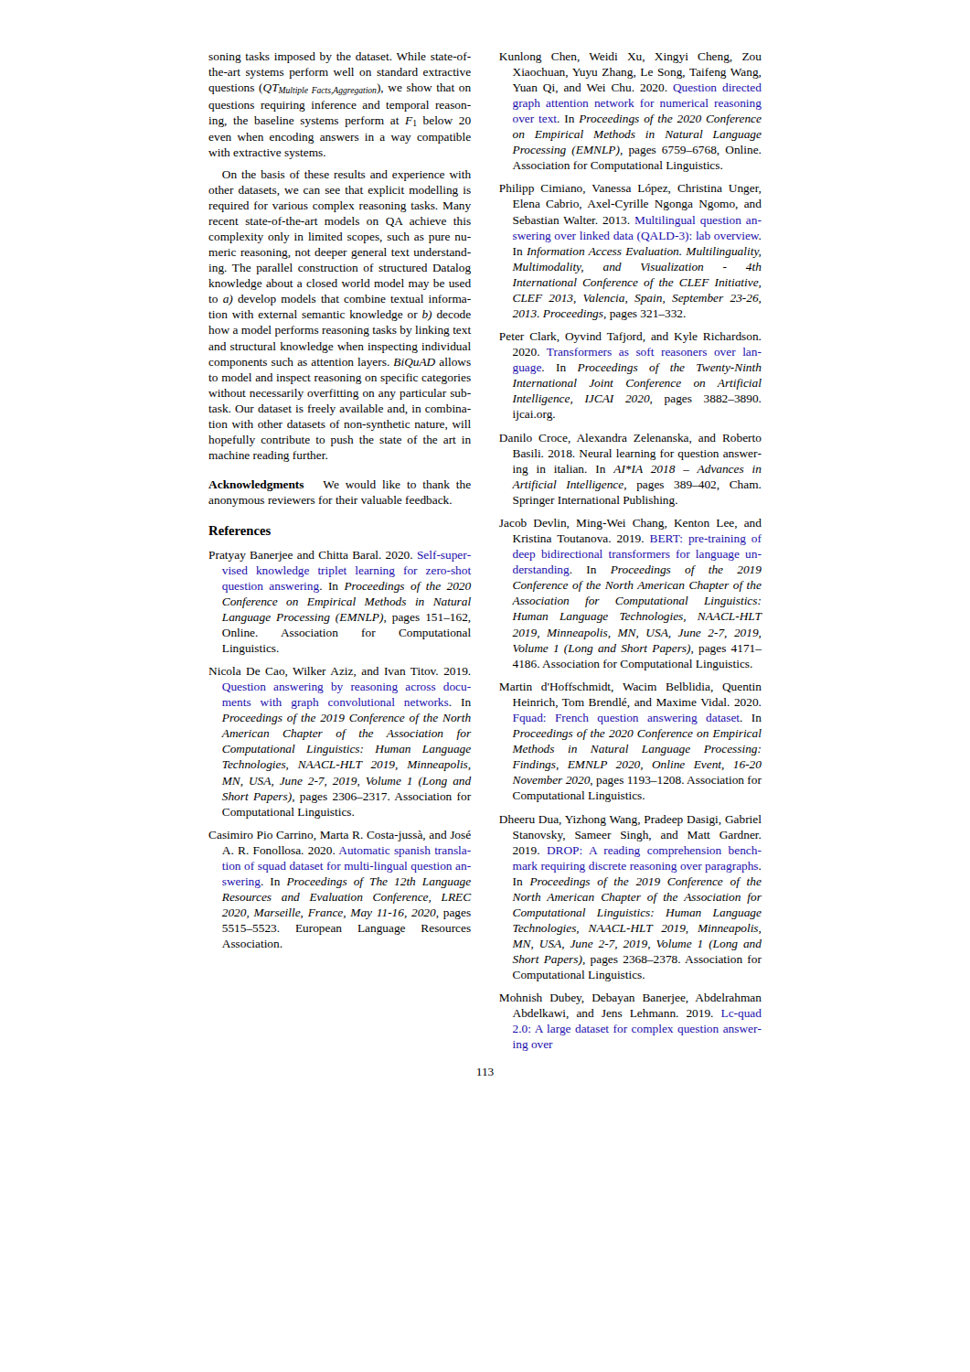soning tasks imposed by the dataset. While state-of-the-art systems perform well on standard extractive questions (QTMultiple Facts,Aggregation), we show that on questions requiring inference and temporal reasoning, the baseline systems perform at F 1 below 20 even when encoding answers in a way compatible with extractive systems.
On the basis of these results and experience with other datasets, we can see that explicit modelling is required for various complex reasoning tasks. Many recent state-of-the-art models on QA achieve this complexity only in limited scopes, such as pure numeric reasoning, not deeper general text understanding. The parallel construction of structured Datalog knowledge about a closed world model may be used to a) develop models that combine textual information with external semantic knowledge or b) decode how a model performs reasoning tasks by linking text and structural knowledge when inspecting individual components such as attention layers. BiQuAD allows to model and inspect reasoning on specific categories without necessarily overfitting on any particular subtask. Our dataset is freely available and, in combination with other datasets of non-synthetic nature, will hopefully contribute to push the state of the art in machine reading further.
Acknowledgments We would like to thank the anonymous reviewers for their valuable feedback.
References
Pratyay Banerjee and Chitta Baral. 2020. Self-supervised knowledge triplet learning for zero-shot question answering. In Proceedings of the 2020 Conference on Empirical Methods in Natural Language Processing (EMNLP), pages 151–162, Online. Association for Computational Linguistics.
Nicola De Cao, Wilker Aziz, and Ivan Titov. 2019. Question answering by reasoning across documents with graph convolutional networks. In Proceedings of the 2019 Conference of the North American Chapter of the Association for Computational Linguistics: Human Language Technologies, NAACL-HLT 2019, Minneapolis, MN, USA, June 2-7, 2019, Volume 1 (Long and Short Papers), pages 2306–2317. Association for Computational Linguistics.
Casimiro Pio Carrino, Marta R. Costa-jussà, and José A. R. Fonollosa. 2020. Automatic spanish translation of squad dataset for multi-lingual question answering. In Proceedings of The 12th Language Resources and Evaluation Conference, LREC 2020, Marseille, France, May 11-16, 2020, pages 5515–5523. European Language Resources Association.
Kunlong Chen, Weidi Xu, Xingyi Cheng, Zou Xiaochuan, Yuyu Zhang, Le Song, Taifeng Wang, Yuan Qi, and Wei Chu. 2020. Question directed graph attention network for numerical reasoning over text. In Proceedings of the 2020 Conference on Empirical Methods in Natural Language Processing (EMNLP), pages 6759–6768, Online. Association for Computational Linguistics.
Philipp Cimiano, Vanessa López, Christina Unger, Elena Cabrio, Axel-Cyrille Ngonga Ngomo, and Sebastian Walter. 2013. Multilingual question answering over linked data (QALD-3): lab overview. In Information Access Evaluation. Multilinguality, Multimodality, and Visualization - 4th International Conference of the CLEF Initiative, CLEF 2013, Valencia, Spain, September 23-26, 2013. Proceedings, pages 321–332.
Peter Clark, Oyvind Tafjord, and Kyle Richardson. 2020. Transformers as soft reasoners over language. In Proceedings of the Twenty-Ninth International Joint Conference on Artificial Intelligence, IJCAI 2020, pages 3882–3890. ijcai.org.
Danilo Croce, Alexandra Zelenanska, and Roberto Basili. 2018. Neural learning for question answering in italian. In AI*IA 2018 – Advances in Artificial Intelligence, pages 389–402, Cham. Springer International Publishing.
Jacob Devlin, Ming-Wei Chang, Kenton Lee, and Kristina Toutanova. 2019. BERT: pre-training of deep bidirectional transformers for language understanding. In Proceedings of the 2019 Conference of the North American Chapter of the Association for Computational Linguistics: Human Language Technologies, NAACL-HLT 2019, Minneapolis, MN, USA, June 2-7, 2019, Volume 1 (Long and Short Papers), pages 4171–4186. Association for Computational Linguistics.
Martin d'Hoffschmidt, Wacim Belblidia, Quentin Heinrich, Tom Brendlé, and Maxime Vidal. 2020. Fquad: French question answering dataset. In Proceedings of the 2020 Conference on Empirical Methods in Natural Language Processing: Findings, EMNLP 2020, Online Event, 16-20 November 2020, pages 1193–1208. Association for Computational Linguistics.
Dheeru Dua, Yizhong Wang, Pradeep Dasigi, Gabriel Stanovsky, Sameer Singh, and Matt Gardner. 2019. DROP: A reading comprehension benchmark requiring discrete reasoning over paragraphs. In Proceedings of the 2019 Conference of the North American Chapter of the Association for Computational Linguistics: Human Language Technologies, NAACL-HLT 2019, Minneapolis, MN, USA, June 2-7, 2019, Volume 1 (Long and Short Papers), pages 2368–2378. Association for Computational Linguistics.
Mohnish Dubey, Debayan Banerjee, Abdelrahman Abdelkawi, and Jens Lehmann. 2019. Lc-quad 2.0: A large dataset for complex question answering over
113